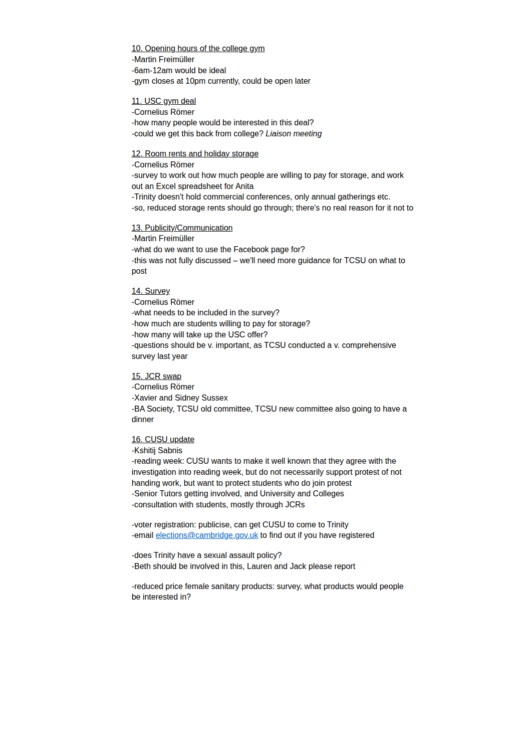10. Opening hours of the college gym
-Martin Freimüller
-6am-12am would be ideal
-gym closes at 10pm currently, could be open later
11. USC gym deal
-Cornelius Römer
-how many people would be interested in this deal?
-could we get this back from college? Liaison meeting
12. Room rents and holiday storage
-Cornelius Römer
-survey to work out how much people are willing to pay for storage, and work out an Excel spreadsheet for Anita
-Trinity doesn't hold commercial conferences, only annual gatherings etc.
-so, reduced storage rents should go through; there's no real reason for it not to
13. Publicity/Communication
-Martin Freimüller
-what do we want to use the Facebook page for?
-this was not fully discussed – we'll need more guidance for TCSU on what to post
14. Survey
-Cornelius Römer
-what needs to be included in the survey?
-how much are students willing to pay for storage?
-how many will take up the USC offer?
-questions should be v. important, as TCSU conducted a v. comprehensive survey last year
15. JCR swap
-Cornelius Römer
-Xavier and Sidney Sussex
-BA Society, TCSU old committee, TCSU new committee also going to have a dinner
16. CUSU update
-Kshitij Sabnis
-reading week: CUSU wants to make it well known that they agree with the investigation into reading week, but do not necessarily support protest of not handing work, but want to protect students who do join protest
-Senior Tutors getting involved, and University and Colleges
-consultation with students, mostly through JCRs
-voter registration: publicise, can get CUSU to come to Trinity
-email elections@cambridge.gov.uk to find out if you have registered
-does Trinity have a sexual assault policy?
-Beth should be involved in this, Lauren and Jack please report
-reduced price female sanitary products: survey, what products would people be interested in?